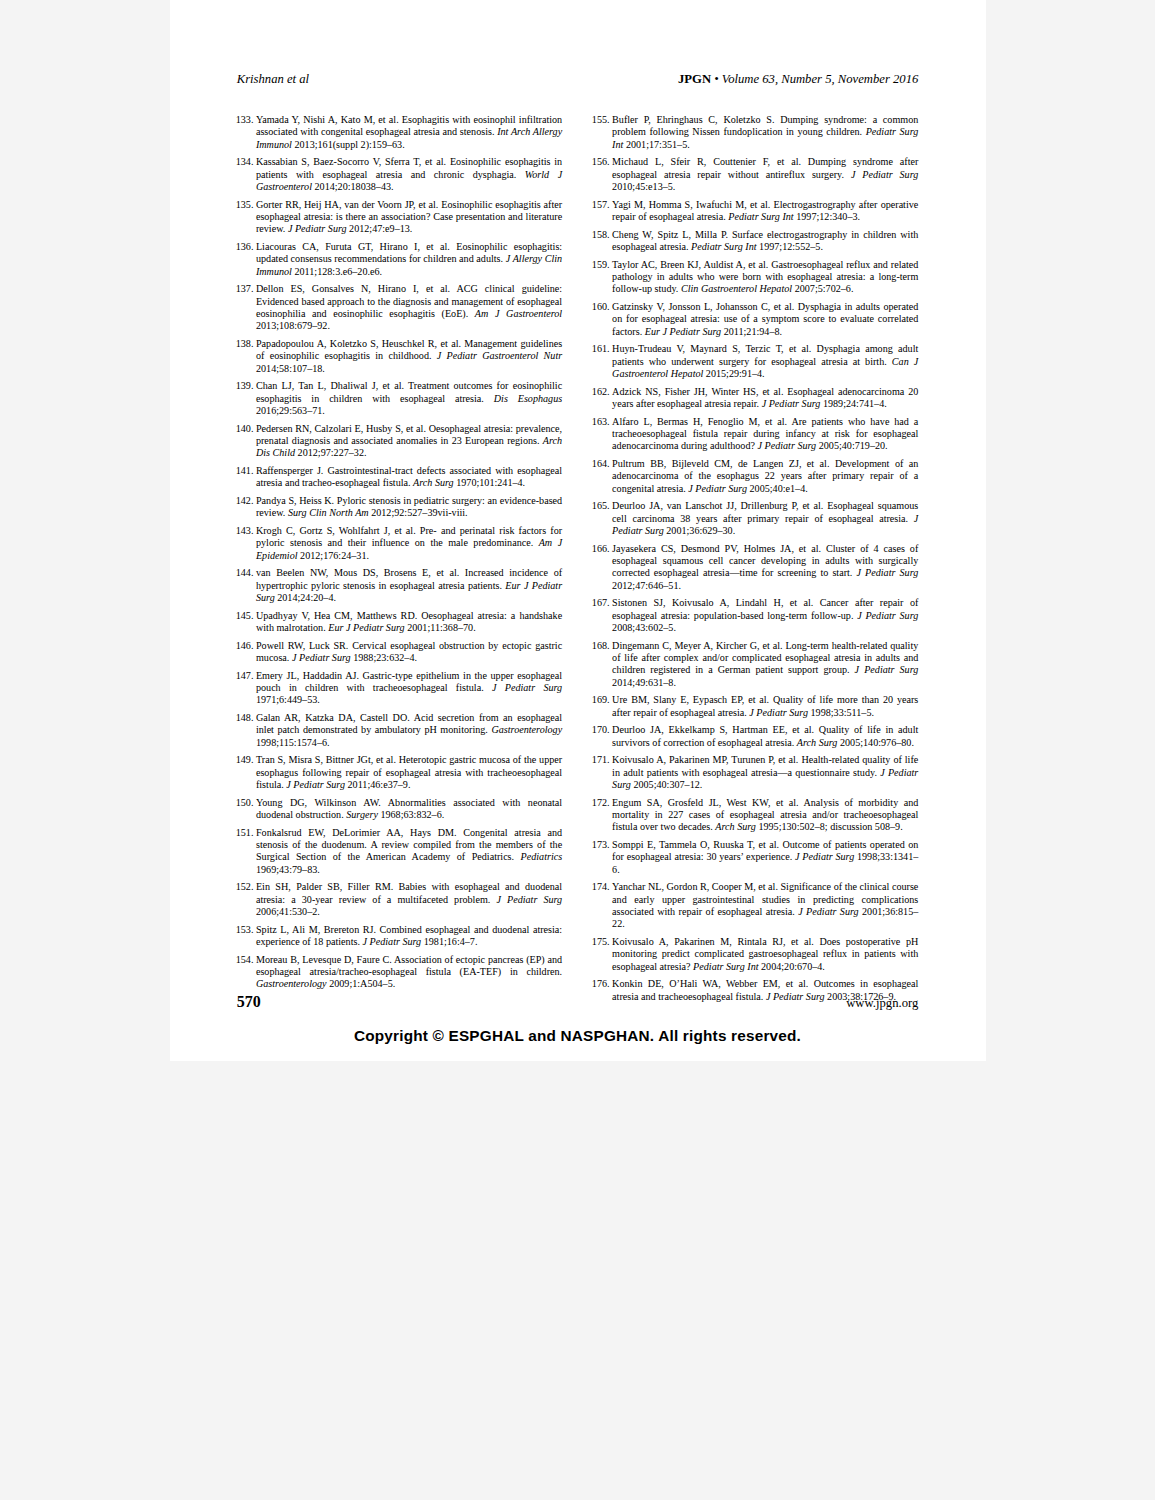Krishnan et al
JPGN • Volume 63, Number 5, November 2016
Yamada Y, Nishi A, Kato M, et al. Esophagitis with eosinophil infiltration associated with congenital esophageal atresia and stenosis. Int Arch Allergy Immunol 2013;161(suppl 2):159–63.
Kassabian S, Baez-Socorro V, Sferra T, et al. Eosinophilic esophagitis in patients with esophageal atresia and chronic dysphagia. World J Gastroenterol 2014;20:18038–43.
Gorter RR, Heij HA, van der Voorn JP, et al. Eosinophilic esophagitis after esophageal atresia: is there an association? Case presentation and literature review. J Pediatr Surg 2012;47:e9–13.
Liacouras CA, Furuta GT, Hirano I, et al. Eosinophilic esophagitis: updated consensus recommendations for children and adults. J Allergy Clin Immunol 2011;128:3.e6–20.e6.
Dellon ES, Gonsalves N, Hirano I, et al. ACG clinical guideline: Evidenced based approach to the diagnosis and management of esophageal eosinophilia and eosinophilic esophagitis (EoE). Am J Gastroenterol 2013;108:679–92.
Papadopoulou A, Koletzko S, Heuschkel R, et al. Management guidelines of eosinophilic esophagitis in childhood. J Pediatr Gastroenterol Nutr 2014;58:107–18.
Chan LJ, Tan L, Dhaliwal J, et al. Treatment outcomes for eosinophilic esophagitis in children with esophageal atresia. Dis Esophagus 2016;29:563–71.
Pedersen RN, Calzolari E, Husby S, et al. Oesophageal atresia: prevalence, prenatal diagnosis and associated anomalies in 23 European regions. Arch Dis Child 2012;97:227–32.
Raffensperger J. Gastrointestinal-tract defects associated with esophageal atresia and tracheo-esophageal fistula. Arch Surg 1970;101:241–4.
Pandya S, Heiss K. Pyloric stenosis in pediatric surgery: an evidence-based review. Surg Clin North Am 2012;92:527–39vii-viii.
Krogh C, Gortz S, Wohlfahrt J, et al. Pre- and perinatal risk factors for pyloric stenosis and their influence on the male predominance. Am J Epidemiol 2012;176:24–31.
van Beelen NW, Mous DS, Brosens E, et al. Increased incidence of hypertrophic pyloric stenosis in esophageal atresia patients. Eur J Pediatr Surg 2014;24:20–4.
Upadhyay V, Hea CM, Matthews RD. Oesophageal atresia: a handshake with malrotation. Eur J Pediatr Surg 2001;11:368–70.
Powell RW, Luck SR. Cervical esophageal obstruction by ectopic gastric mucosa. J Pediatr Surg 1988;23:632–4.
Emery JL, Haddadin AJ. Gastric-type epithelium in the upper esophageal pouch in children with tracheoesophageal fistula. J Pediatr Surg 1971;6:449–53.
Galan AR, Katzka DA, Castell DO. Acid secretion from an esophageal inlet patch demonstrated by ambulatory pH monitoring. Gastroenterology 1998;115:1574–6.
Tran S, Misra S, Bittner JGt, et al. Heterotopic gastric mucosa of the upper esophagus following repair of esophageal atresia with tracheoesophageal fistula. J Pediatr Surg 2011;46:e37–9.
Young DG, Wilkinson AW. Abnormalities associated with neonatal duodenal obstruction. Surgery 1968;63:832–6.
Fonkalsrud EW, DeLorimier AA, Hays DM. Congenital atresia and stenosis of the duodenum. A review compiled from the members of the Surgical Section of the American Academy of Pediatrics. Pediatrics 1969;43:79–83.
Ein SH, Palder SB, Filler RM. Babies with esophageal and duodenal atresia: a 30-year review of a multifaceted problem. J Pediatr Surg 2006;41:530–2.
Spitz L, Ali M, Brereton RJ. Combined esophageal and duodenal atresia: experience of 18 patients. J Pediatr Surg 1981;16:4–7.
Moreau B, Levesque D, Faure C. Association of ectopic pancreas (EP) and esophageal atresia/tracheo-esophageal fistula (EA-TEF) in children. Gastroenterology 2009;1:A504–5.
Bufler P, Ehringhaus C, Koletzko S. Dumping syndrome: a common problem following Nissen fundoplication in young children. Pediatr Surg Int 2001;17:351–5.
Michaud L, Sfeir R, Couttenier F, et al. Dumping syndrome after esophageal atresia repair without antireflux surgery. J Pediatr Surg 2010;45:e13–5.
Yagi M, Homma S, Iwafuchi M, et al. Electrogastrography after operative repair of esophageal atresia. Pediatr Surg Int 1997;12:340–3.
Cheng W, Spitz L, Milla P. Surface electrogastrography in children with esophageal atresia. Pediatr Surg Int 1997;12:552–5.
Taylor AC, Breen KJ, Auldist A, et al. Gastroesophageal reflux and related pathology in adults who were born with esophageal atresia: a long-term follow-up study. Clin Gastroenterol Hepatol 2007;5:702–6.
Gatzinsky V, Jonsson L, Johansson C, et al. Dysphagia in adults operated on for esophageal atresia: use of a symptom score to evaluate correlated factors. Eur J Pediatr Surg 2011;21:94–8.
Huyn-Trudeau V, Maynard S, Terzic T, et al. Dysphagia among adult patients who underwent surgery for esophageal atresia at birth. Can J Gastroenterol Hepatol 2015;29:91–4.
Adzick NS, Fisher JH, Winter HS, et al. Esophageal adenocarcinoma 20 years after esophageal atresia repair. J Pediatr Surg 1989;24:741–4.
Alfaro L, Bermas H, Fenoglio M, et al. Are patients who have had a tracheoesophageal fistula repair during infancy at risk for esophageal adenocarcinoma during adulthood? J Pediatr Surg 2005;40:719–20.
Pultrum BB, Bijleveld CM, de Langen ZJ, et al. Development of an adenocarcinoma of the esophagus 22 years after primary repair of a congenital atresia. J Pediatr Surg 2005;40:e1–4.
Deurloo JA, van Lanschot JJ, Drillenburg P, et al. Esophageal squamous cell carcinoma 38 years after primary repair of esophageal atresia. J Pediatr Surg 2001;36:629–30.
Jayasekera CS, Desmond PV, Holmes JA, et al. Cluster of 4 cases of esophageal squamous cell cancer developing in adults with surgically corrected esophageal atresia—time for screening to start. J Pediatr Surg 2012;47:646–51.
Sistonen SJ, Koivusalo A, Lindahl H, et al. Cancer after repair of esophageal atresia: population-based long-term follow-up. J Pediatr Surg 2008;43:602–5.
Dingemann C, Meyer A, Kircher G, et al. Long-term health-related quality of life after complex and/or complicated esophageal atresia in adults and children registered in a German patient support group. J Pediatr Surg 2014;49:631–8.
Ure BM, Slany E, Eypasch EP, et al. Quality of life more than 20 years after repair of esophageal atresia. J Pediatr Surg 1998;33:511–5.
Deurloo JA, Ekkelkamp S, Hartman EE, et al. Quality of life in adult survivors of correction of esophageal atresia. Arch Surg 2005;140:976–80.
Koivusalo A, Pakarinen MP, Turunen P, et al. Health-related quality of life in adult patients with esophageal atresia—a questionnaire study. J Pediatr Surg 2005;40:307–12.
Engum SA, Grosfeld JL, West KW, et al. Analysis of morbidity and mortality in 227 cases of esophageal atresia and/or tracheoesophageal fistula over two decades. Arch Surg 1995;130:502–8; discussion 508–9.
Somppi E, Tammela O, Ruuska T, et al. Outcome of patients operated on for esophageal atresia: 30 years’ experience. J Pediatr Surg 1998;33:1341–6.
Yanchar NL, Gordon R, Cooper M, et al. Significance of the clinical course and early upper gastrointestinal studies in predicting complications associated with repair of esophageal atresia. J Pediatr Surg 2001;36:815–22.
Koivusalo A, Pakarinen M, Rintala RJ, et al. Does postoperative pH monitoring predict complicated gastroesophageal reflux in patients with esophageal atresia? Pediatr Surg Int 2004;20:670–4.
Konkin DE, O’Hali WA, Webber EM, et al. Outcomes in esophageal atresia and tracheoesophageal fistula. J Pediatr Surg 2003;38:1726–9.
570
www.jpgn.org
Copyright © ESPGHAL and NASPGHAN. All rights reserved.